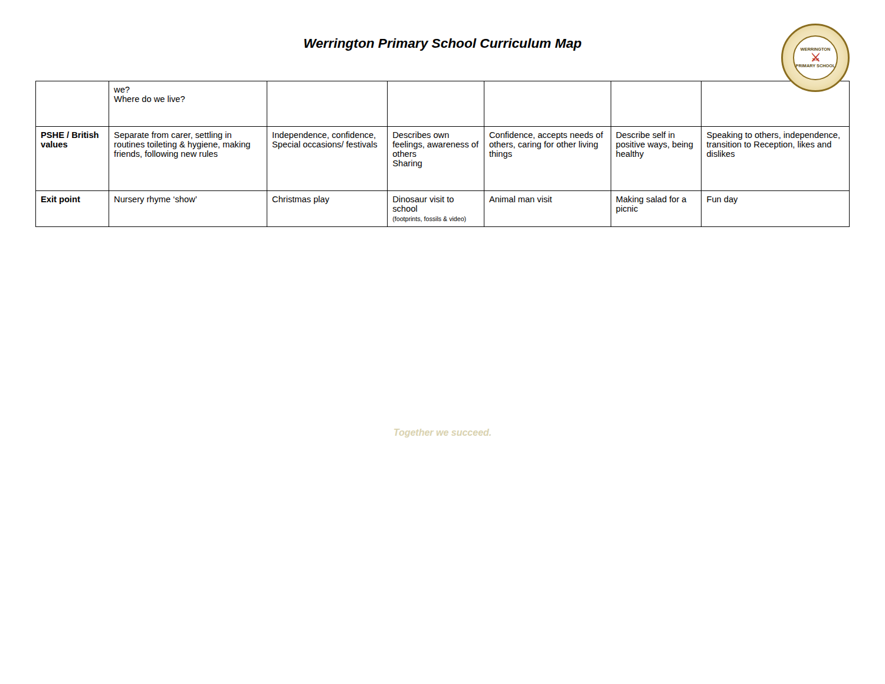Werrington Primary School Curriculum Map
WERRINGTON
⚔
PRIMARY SCHOOL
| | we? Where do we live? | | | | | |
| PSHE / British values | Separate from carer, settling in routines toileting & hygiene, making friends, following new rules | Independence, confidence, Special occasions/ festivals | Describes own feelings, awareness of others Sharing | Confidence, accepts needs of others, caring for other living things | Describe self in positive ways, being healthy | Speaking to others, independence, transition to Reception, likes and dislikes |
| Exit point | Nursery rhyme ‘show’ | Christmas play | Dinosaur visit to school (footprints, fossils & video) | Animal man visit | Making salad for a picnic | Fun day |
Together we succeed.